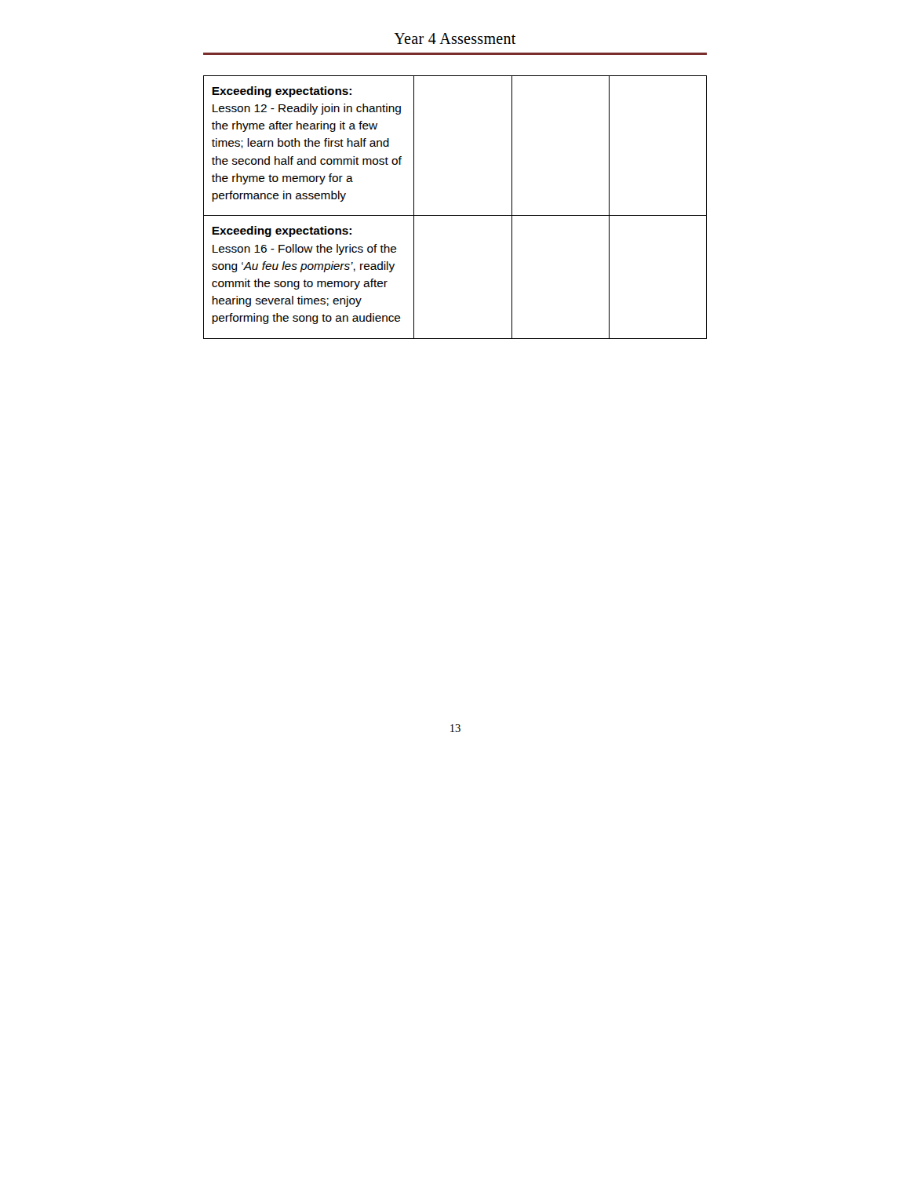Year 4 Assessment
| Exceeding expectations: Lesson 12 - Readily join in chanting the rhyme after hearing it a few times; learn both the first half and the second half and commit most of the rhyme to memory for a performance in assembly | | | |
| Exceeding expectations: Lesson 16 - Follow the lyrics of the song ‘ Au feu les pompiers’ , readily commit the song to memory after hearing several times; enjoy performing the song to an audience | | | |
13